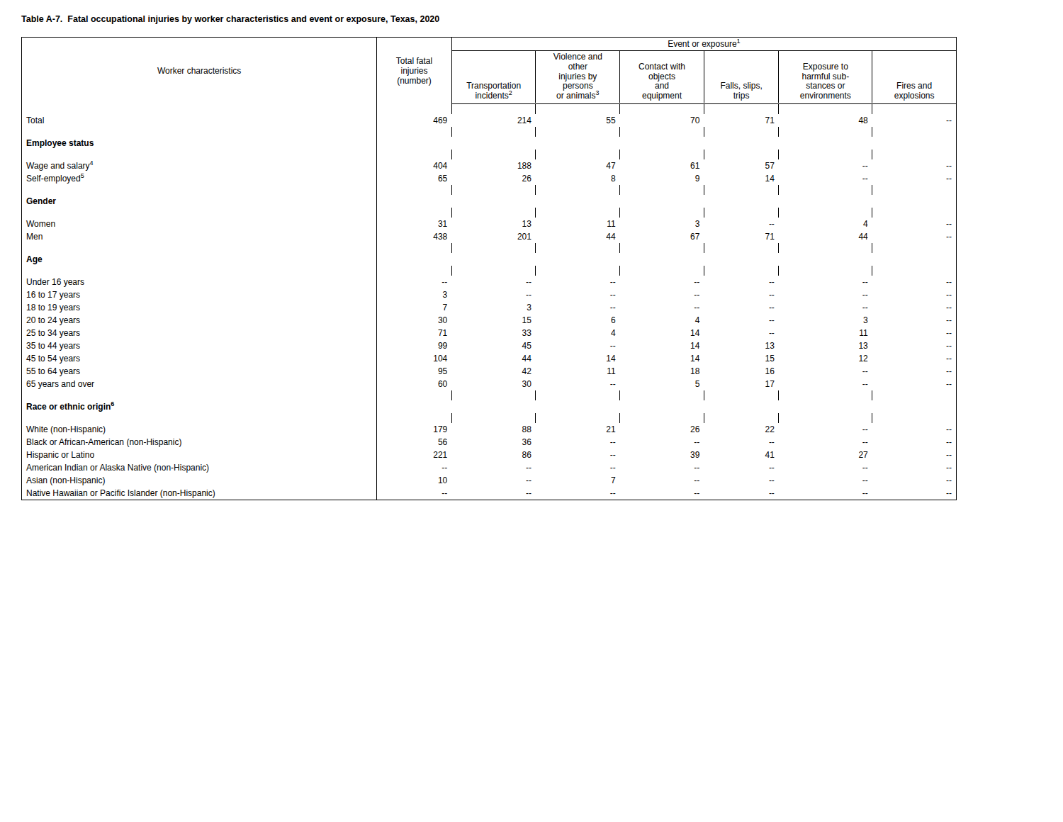Table A-7. Fatal occupational injuries by worker characteristics and event or exposure, Texas, 2020
| Worker characteristics | Total fatal injuries (number) | Event or exposure 1 |
| --- | --- | --- |
| Transportation incidents 2 | Violence and other injuries by persons or animals 3 | Contact with objects and equipment | Falls, slips, trips | Exposure to harmful sub- stances or environments | Fires and explosions |
| Total | 469 | 214 | 55 | 70 | 71 | 48 | -- |
| Employee status | | | | | | | |
| Wage and salary 4 | 404 | 188 | 47 | 61 | 57 | -- | -- |
| Self-employed 5 | 65 | 26 | 8 | 9 | 14 | -- | -- |
| Gender | | | | | | | |
| Women | 31 | 13 | 11 | 3 | -- | 4 | -- |
| Men | 438 | 201 | 44 | 67 | 71 | 44 | -- |
| Age | | | | | | | |
| Under 16 years | -- | -- | -- | -- | -- | -- | -- |
| 16 to 17 years | 3 | -- | -- | -- | -- | -- | -- |
| 18 to 19 years | 7 | 3 | -- | -- | -- | -- | -- |
| 20 to 24 years | 30 | 15 | 6 | 4 | -- | 3 | -- |
| 25 to 34 years | 71 | 33 | 4 | 14 | -- | 11 | -- |
| 35 to 44 years | 99 | 45 | -- | 14 | 13 | 13 | -- |
| 45 to 54 years | 104 | 44 | 14 | 14 | 15 | 12 | -- |
| 55 to 64 years | 95 | 42 | 11 | 18 | 16 | -- | -- |
| 65 years and over | 60 | 30 | -- | 5 | 17 | -- | -- |
| Race or ethnic origin 6 | | | | | | | |
| White (non-Hispanic) | 179 | 88 | 21 | 26 | 22 | -- | -- |
| Black or African-American (non-Hispanic) | 56 | 36 | -- | -- | -- | -- | -- |
| Hispanic or Latino | 221 | 86 | -- | 39 | 41 | 27 | -- |
| American Indian or Alaska Native (non-Hispanic) | -- | -- | -- | -- | -- | -- | -- |
| Asian (non-Hispanic) | 10 | -- | 7 | -- | -- | -- | -- |
| Native Hawaiian or Pacific Islander (non-Hispanic) | -- | -- | -- | -- | -- | -- | -- |